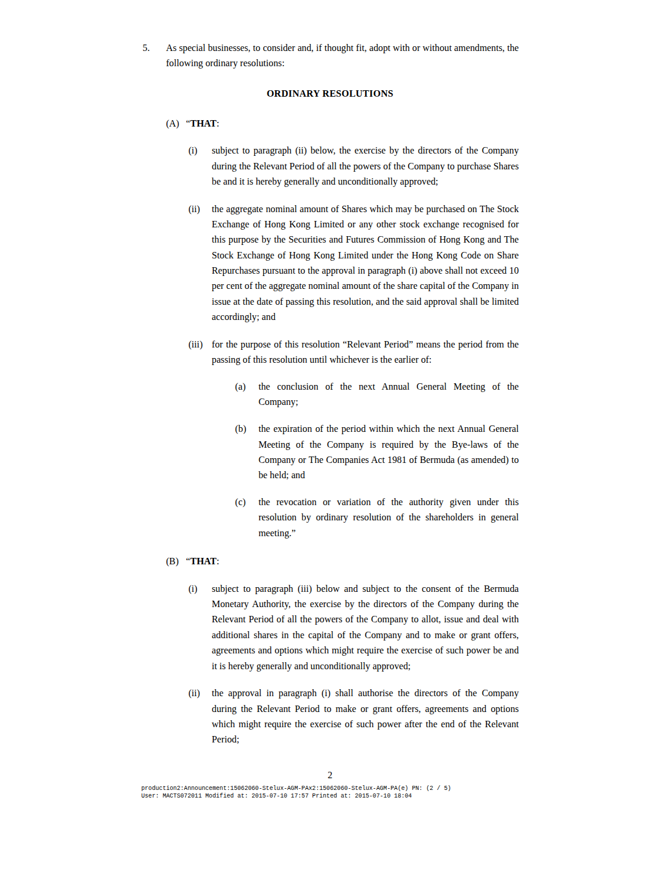5.
As special businesses, to consider and, if thought fit, adopt with or without amendments, the following ordinary resolutions:
ORDINARY RESOLUTIONS
(A)“THAT:
(i) subject to paragraph (ii) below, the exercise by the directors of the Company during the Relevant Period of all the powers of the Company to purchase Shares be and it is hereby generally and unconditionally approved;
(ii) the aggregate nominal amount of Shares which may be purchased on The Stock Exchange of Hong Kong Limited or any other stock exchange recognised for this purpose by the Securities and Futures Commission of Hong Kong and The Stock Exchange of Hong Kong Limited under the Hong Kong Code on Share Repurchases pursuant to the approval in paragraph (i) above shall not exceed 10 per cent of the aggregate nominal amount of the share capital of the Company in issue at the date of passing this resolution, and the said approval shall be limited accordingly; and
(iii) for the purpose of this resolution “Relevant Period” means the period from the passing of this resolution until whichever is the earlier of:
(a) the conclusion of the next Annual General Meeting of the Company;
(b) the expiration of the period within which the next Annual General Meeting of the Company is required by the Bye-laws of the Company or The Companies Act 1981 of Bermuda (as amended) to be held; and
(c) the revocation or variation of the authority given under this resolution by ordinary resolution of the shareholders in general meeting.”
(B)“THAT:
(i) subject to paragraph (iii) below and subject to the consent of the Bermuda Monetary Authority, the exercise by the directors of the Company during the Relevant Period of all the powers of the Company to allot, issue and deal with additional shares in the capital of the Company and to make or grant offers, agreements and options which might require the exercise of such power be and it is hereby generally and unconditionally approved;
(ii) the approval in paragraph (i) shall authorise the directors of the Company during the Relevant Period to make or grant offers, agreements and options which might require the exercise of such power after the end of the Relevant Period;
2
production2:Announcement:15062060-Stelux-AGM-PAx2:15062060-Stelux-AGM-PA(e) PN: (2 / 5) User: MACTS072011 Modified at: 2015-07-10 17:57 Printed at: 2015-07-10 18:04